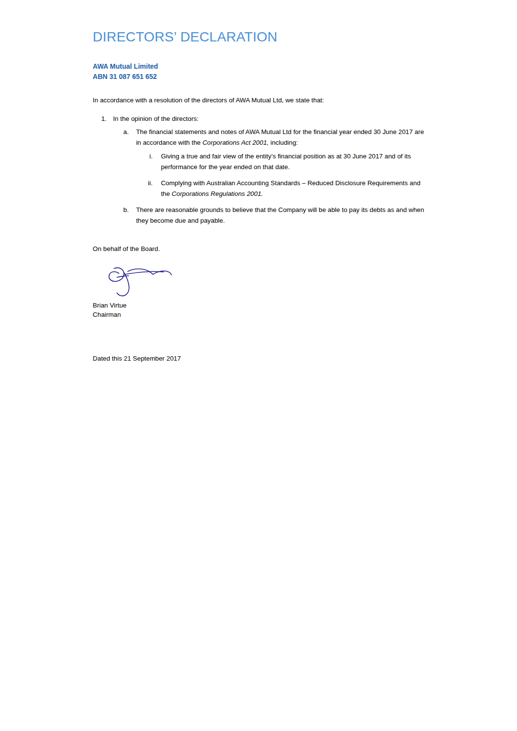DIRECTORS’ DECLARATION
AWA Mutual Limited
ABN 31 087 651 652
In accordance with a resolution of the directors of AWA Mutual Ltd, we state that:
In the opinion of the directors:
The financial statements and notes of AWA Mutual Ltd for the financial year ended 30 June 2017 are in accordance with the Corporations Act 2001, including:
Giving a true and fair view of the entity’s financial position as at 30 June 2017 and of its performance for the year ended on that date.
Complying with Australian Accounting Standards – Reduced Disclosure Requirements and the Corporations Regulations 2001.
There are reasonable grounds to believe that the Company will be able to pay its debts as and when they become due and payable.
On behalf of the Board.
Brian Virtue
Chairman
Dated this 21 September 2017